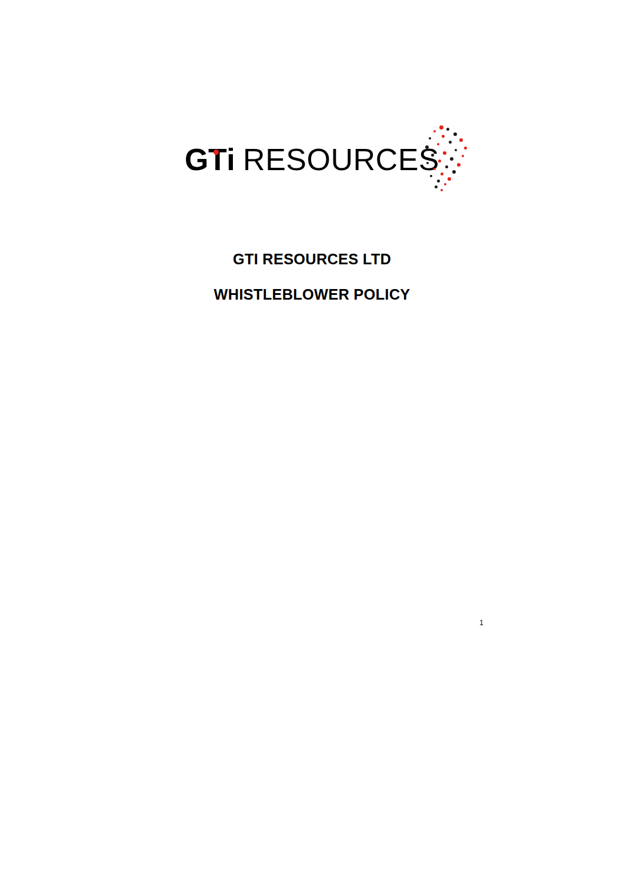GT i RESOURCES
GTI RESOURCES LTD
WHISTLEBLOWER POLICY
1